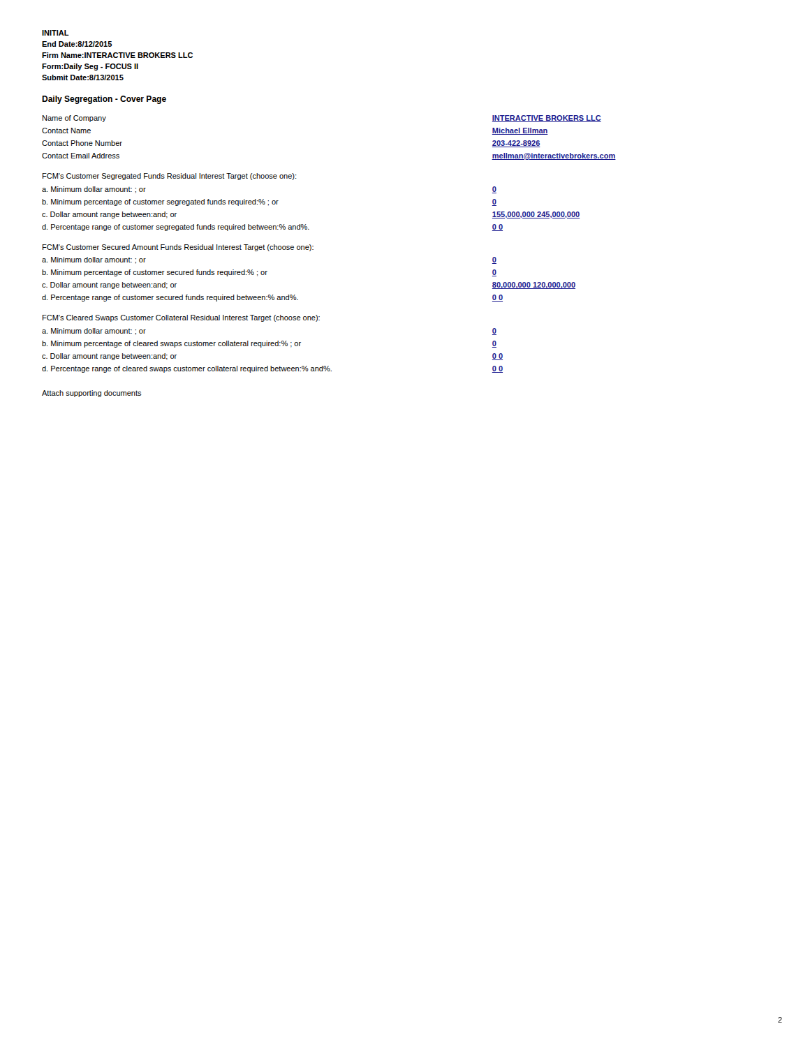INITIAL
End Date:8/12/2015
Firm Name:INTERACTIVE BROKERS LLC
Form:Daily Seg - FOCUS II
Submit Date:8/13/2015
Daily Segregation - Cover Page
| Name of Company | INTERACTIVE BROKERS LLC |
| Contact Name | Michael Ellman |
| Contact Phone Number | 203-422-8926 |
| Contact Email Address | mellman@interactivebrokers.com |
FCM's Customer Segregated Funds Residual Interest Target (choose one):
| a. Minimum dollar amount: ; or | 0 |
| b. Minimum percentage of customer segregated funds required:% ; or | 0 |
| c. Dollar amount range between:and; or | 155,000,000 245,000,000 |
| d. Percentage range of customer segregated funds required between:% and%. | 0 0 |
FCM's Customer Secured Amount Funds Residual Interest Target (choose one):
| a. Minimum dollar amount: ; or | 0 |
| b. Minimum percentage of customer secured funds required:% ; or | 0 |
| c. Dollar amount range between:and; or | 80,000,000 120,000,000 |
| d. Percentage range of customer secured funds required between:% and%. | 0 0 |
FCM's Cleared Swaps Customer Collateral Residual Interest Target (choose one):
| a. Minimum dollar amount: ; or | 0 |
| b. Minimum percentage of cleared swaps customer collateral required:% ; or | 0 |
| c. Dollar amount range between:and; or | 0 0 |
| d. Percentage range of cleared swaps customer collateral required between:% and%. | 0 0 |
Attach supporting documents
2